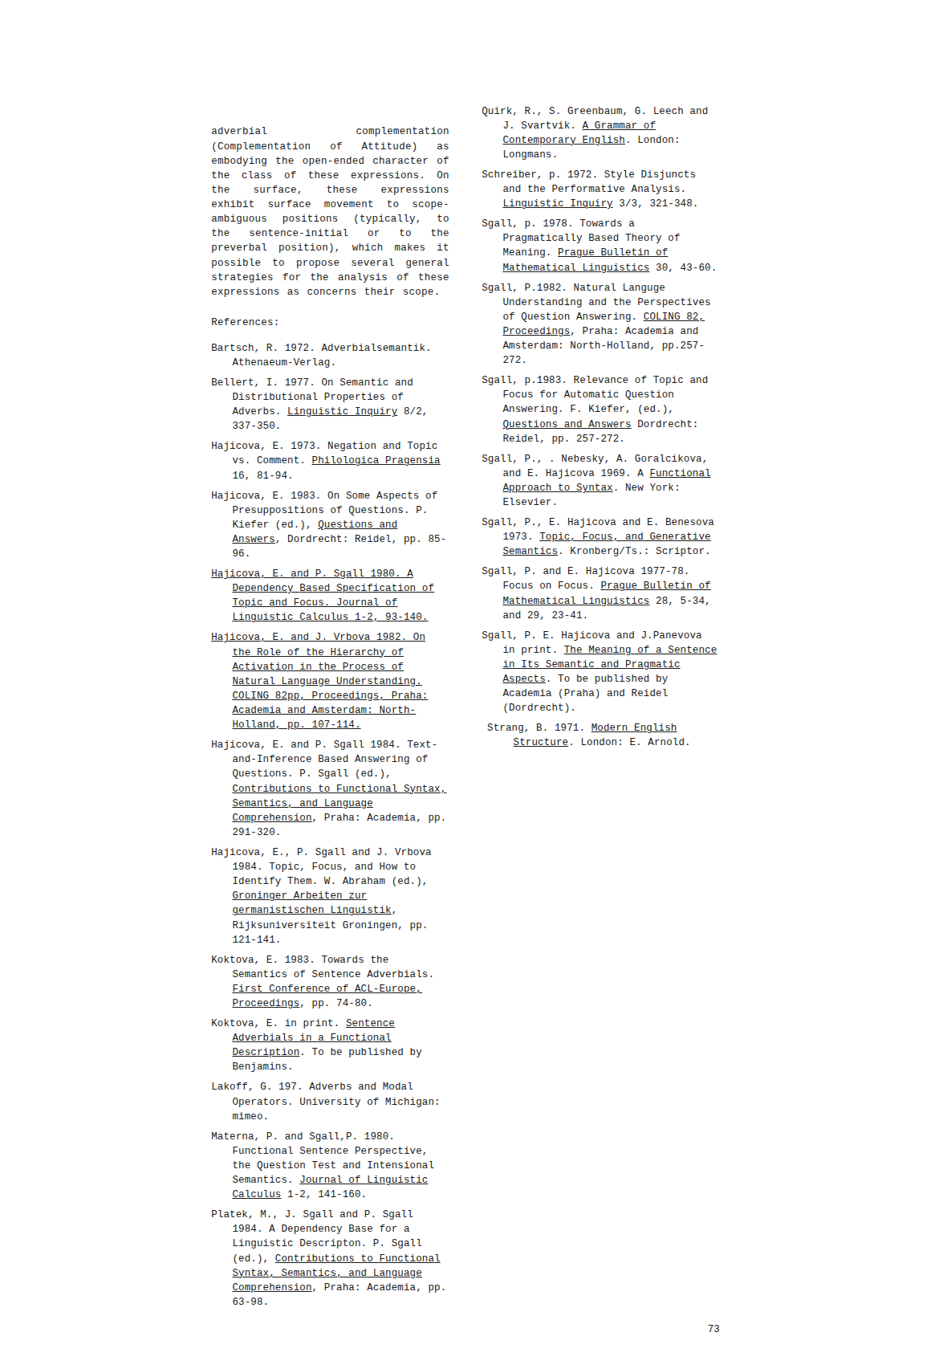adverbial complementation (Complementation of Attitude) as embodying the open-ended character of the class of these expressions. On the surface, these expressions exhibit surface movement to scope-ambiguous positions (typically, to the sentence-initial or to the preverbal position), which makes it possible to propose several general strategies for the analysis of these expressions as concerns their scope.
References:
Bartsch, R. 1972. Adverbialsemantik. Athenaeum-Verlag.
Bellert, I. 1977. On Semantic and Distributional Properties of Adverbs. Linguistic Inquiry 8/2, 337-350.
Hajicova, E. 1973. Negation and Topic vs. Comment. Philologica Pragensia 16, 81-94.
Hajicova, E. 1983. On Some Aspects of Presuppositions of Questions. P. Kiefer (ed.), Questions and Answers, Dordrecht: Reidel, pp. 85-96.
Hajicova, E. and P. Sgall 1980. A Dependency Based Specification of Topic and Focus. Journal of Linguistic Calculus 1-2, 93-140.
Hajicova, E. and J. Vrbova 1982. On the Role of the Hierarchy of Activation in the Process of Natural Language Understanding. COLING 82pp, Proceedings, Praha: Academia and Amsterdam: North-Holland, pp. 107-114.
Hajicova, E. and P. Sgall 1984. Text-and-Inference Based Answering of Questions. P. Sgall (ed.), Contributions to Functional Syntax, Semantics, and Language Comprehension, Praha: Academia, pp. 291-320.
Hajicova, E., P. Sgall and J. Vrbova 1984. Topic, Focus, and How to Identify Them. W. Abraham (ed.), Groninger Arbeiten zur germanistischen Linguistik, Rijksuniversiteit Groningen, pp. 121-141.
Koktova, E. 1983. Towards the Semantics of Sentence Adverbials. First Conference of ACL-Europe, Proceedings, pp. 74-80.
Koktova, E. in print. Sentence Adverbials in a Functional Description. To be published by Benjamins.
Lakoff, G. 197. Adverbs and Modal Operators. University of Michigan: mimeo.
Materna, P. and Sgall,P. 1980. Functional Sentence Perspective, the Question Test and Intensional Semantics. Journal of Linguistic Calculus 1-2, 141-160.
Platek, M., J. Sgall and P. Sgall 1984. A Dependency Base for a Linguistic Descripton. P. Sgall (ed.), Contributions to Functional Syntax, Semantics, and Language Comprehension, Praha: Academia, pp. 63-98.
Quirk, R., S. Greenbaum, G. Leech and J. Svartvik. A Grammar of Contemporary English. London: Longmans.
Schreiber, p. 1972. Style Disjuncts and the Performative Analysis. Linguistic Inquiry 3/3, 321-348.
Sgall, p. 1978. Towards a Pragmatically Based Theory of Meaning. Prague Bulletin of Mathematical Linguistics 30, 43-60.
Sgall, P.1982. Natural Languge Understanding and the Perspectives of Question Answering. COLING 82, Proceedings, Praha: Academia and Amsterdam: North-Holland, pp.257-272.
Sgall, p.1983. Relevance of Topic and Focus for Automatic Question Answering. F. Kiefer, (ed.), Questions and Answers Dordrecht: Reidel, pp. 257-272.
Sgall, P., . Nebesky, A. Goralcikova, and E. Hajicova 1969. A Functional Approach to Syntax. New York: Elsevier.
Sgall, P., E. Hajicova and E. Benesova 1973. Topic, Focus, and Generative Semantics. Kronberg/Ts.: Scriptor.
Sgall, P. and E. Hajicova 1977-78. Focus on Focus. Prague Bulletin of Mathematical Linguistics 28, 5-34, and 29, 23-41.
Sgall, P. E. Hajicova and J.Panevova in print. The Meaning of a Sentence in Its Semantic and Pragmatic Aspects. To be published by Academia (Praha) and Reidel (Dordrecht).
Strang, B. 1971. Modern English Structure. London: E. Arnold.
73